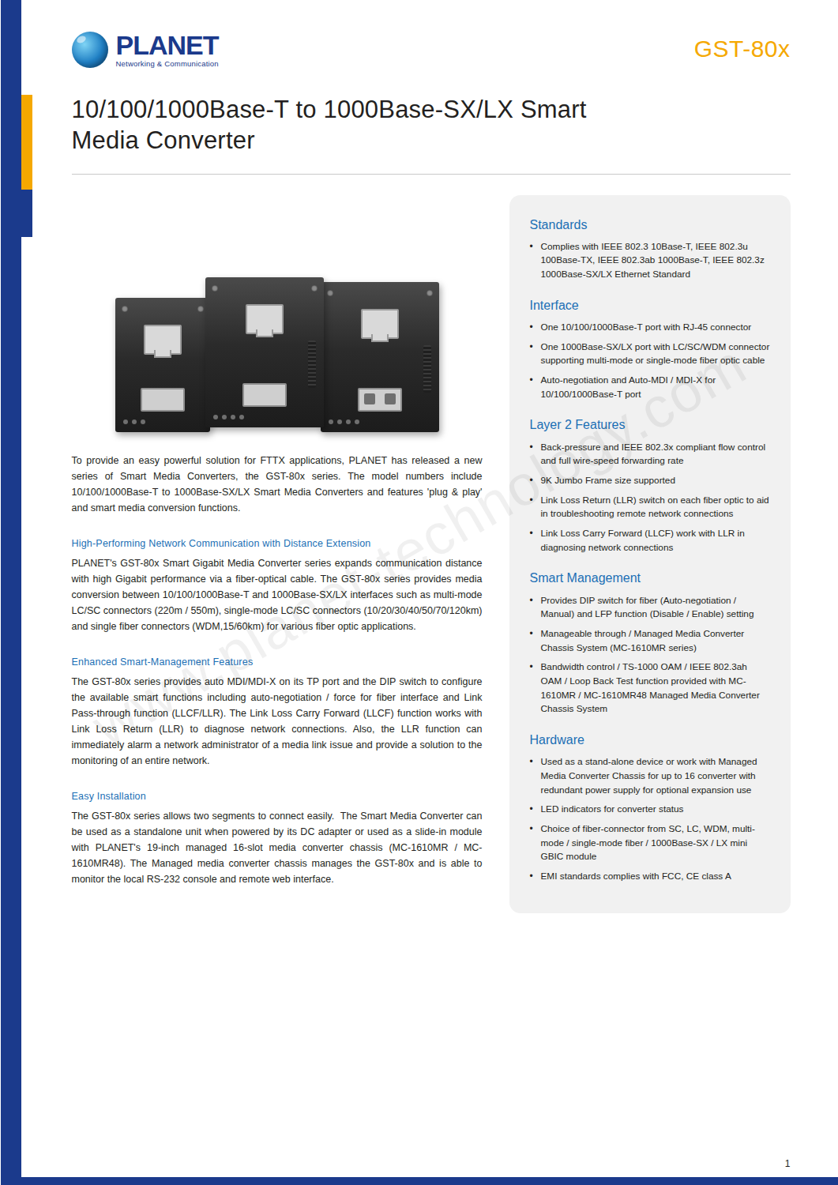PLANET
Networking & Communication
GST-80x
10/100/1000Base-T to 1000Base-SX/LX Smart
Media Converter
To provide an easy powerful solution for FTTX applications, PLANET has released a new series of Smart Media Converters, the GST-80x series. The model numbers include 10/100/1000Base-T to 1000Base-SX/LX Smart Media Converters and features 'plug & play' and smart media conversion functions.
High-Performing Network Communication with Distance Extension
PLANET's GST-80x Smart Gigabit Media Converter series expands communication distance with high Gigabit performance via a fiber-optical cable. The GST-80x series provides media conversion between 10/100/1000Base-T and 1000Base-SX/LX interfaces such as multi-mode LC/SC connectors (220m / 550m), single-mode LC/SC connectors (10/20/30/40/50/70/120km) and single fiber connectors (WDM,15/60km) for various fiber optic applications.
Enhanced Smart-Management Features
The GST-80x series provides auto MDI/MDI-X on its TP port and the DIP switch to configure the available smart functions including auto-negotiation / force for fiber interface and Link Pass-through function (LLCF/LLR). The Link Loss Carry Forward (LLCF) function works with Link Loss Return (LLR) to diagnose network connections. Also, the LLR function can immediately alarm a network administrator of a media link issue and provide a solution to the monitoring of an entire network.
Easy Installation
The GST-80x series allows two segments to connect easily. The Smart Media Converter can be used as a standalone unit when powered by its DC adapter or used as a slide-in module with PLANET's 19-inch managed 16-slot media converter chassis (MC-1610MR / MC-1610MR48). The Managed media converter chassis manages the GST-80x and is able to monitor the local RS-232 console and remote web interface.
Standards
Complies with IEEE 802.3 10Base-T, IEEE 802.3u 100Base-TX, IEEE 802.3ab 1000Base-T, IEEE 802.3z 1000Base-SX/LX Ethernet Standard
Interface
One 10/100/1000Base-T port with RJ-45 connector
One 1000Base-SX/LX port with LC/SC/WDM connector supporting multi-mode or single-mode fiber optic cable
Auto-negotiation and Auto-MDI / MDI-X for 10/100/1000Base-T port
Layer 2 Features
Back-pressure and IEEE 802.3x compliant flow control and full wire-speed forwarding rate
9K Jumbo Frame size supported
Link Loss Return (LLR) switch on each fiber optic to aid in troubleshooting remote network connections
Link Loss Carry Forward (LLCF) work with LLR in diagnosing network connections
Smart Management
Provides DIP switch for fiber (Auto-negotiation / Manual) and LFP function (Disable / Enable) setting
Manageable through / Managed Media Converter Chassis System (MC-1610MR series)
Bandwidth control / TS-1000 OAM / IEEE 802.3ah OAM / Loop Back Test function provided with MC-1610MR / MC-1610MR48 Managed Media Converter Chassis System
Hardware
Used as a stand-alone device or work with Managed Media Converter Chassis for up to 16 converter with redundant power supply for optional expansion use
LED indicators for converter status
Choice of fiber-connector from SC, LC, WDM, multi-mode / single-mode fiber / 1000Base-SX / LX mini GBIC module
EMI standards complies with FCC, CE class A
www.planet-technology.com
1